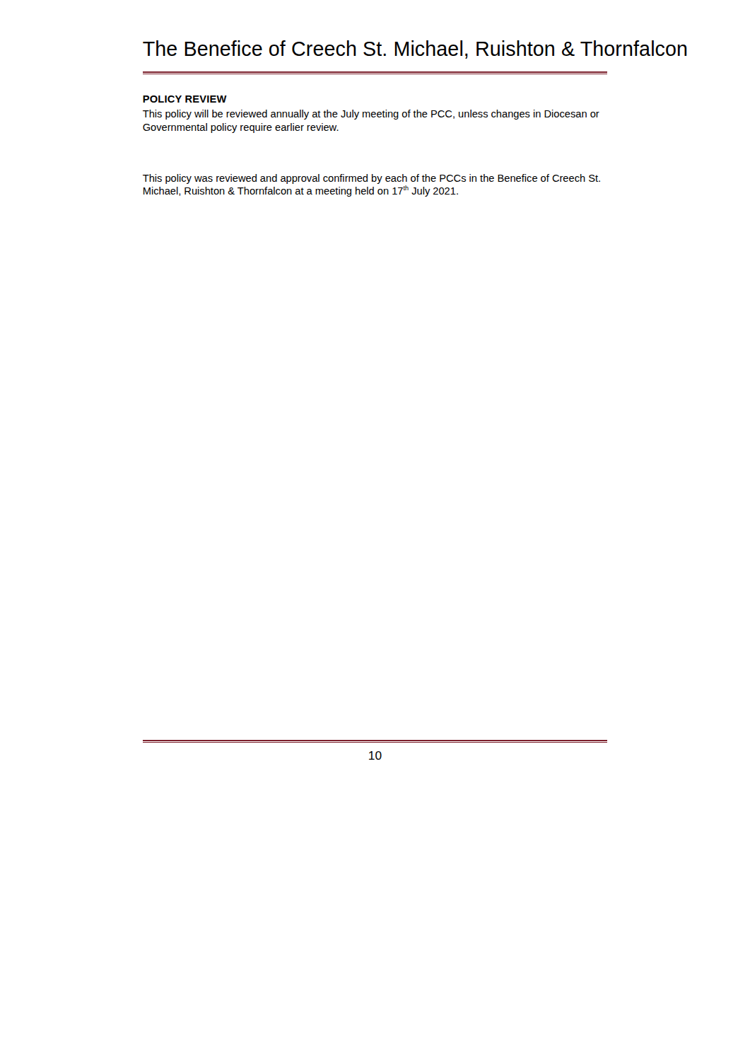The Benefice of Creech St. Michael, Ruishton & Thornfalcon
POLICY REVIEW
This policy will be reviewed annually at the July meeting of the PCC, unless changes in Diocesan or Governmental policy require earlier review.
This policy was reviewed and approval confirmed by each of the PCCs in the Benefice of Creech St. Michael, Ruishton & Thornfalcon at a meeting held on 17th July 2021.
10